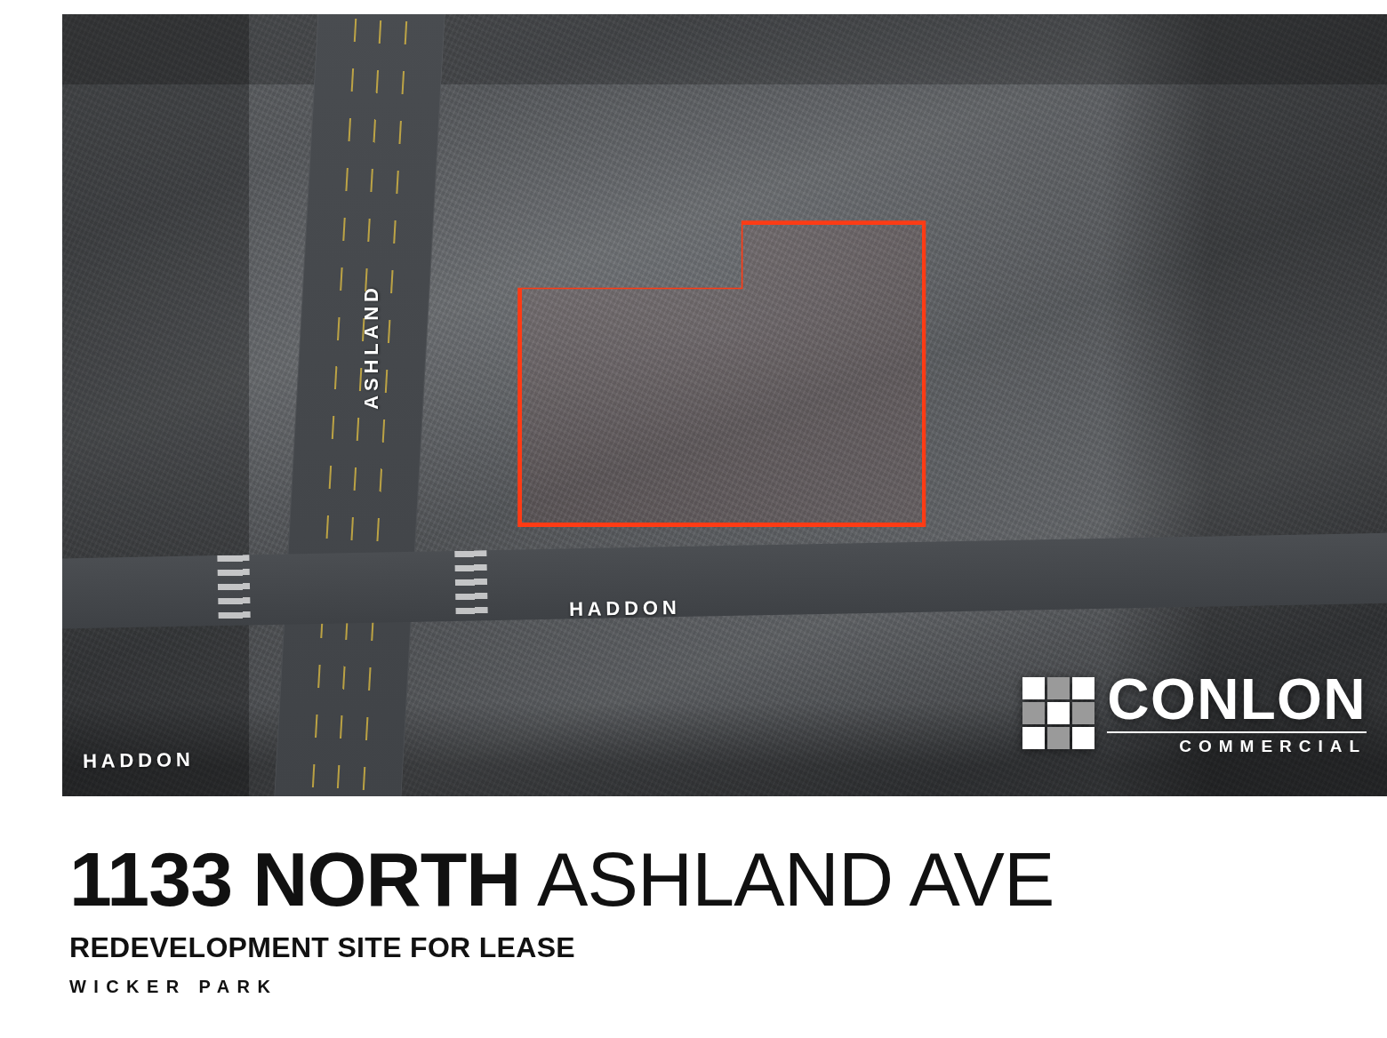ASHLAND HADDON HADDON
CONLON COMMERCIAL
1133 NORTH ASHLAND AVE
REDEVELOPMENT SITE FOR LEASE
WICKER PARK